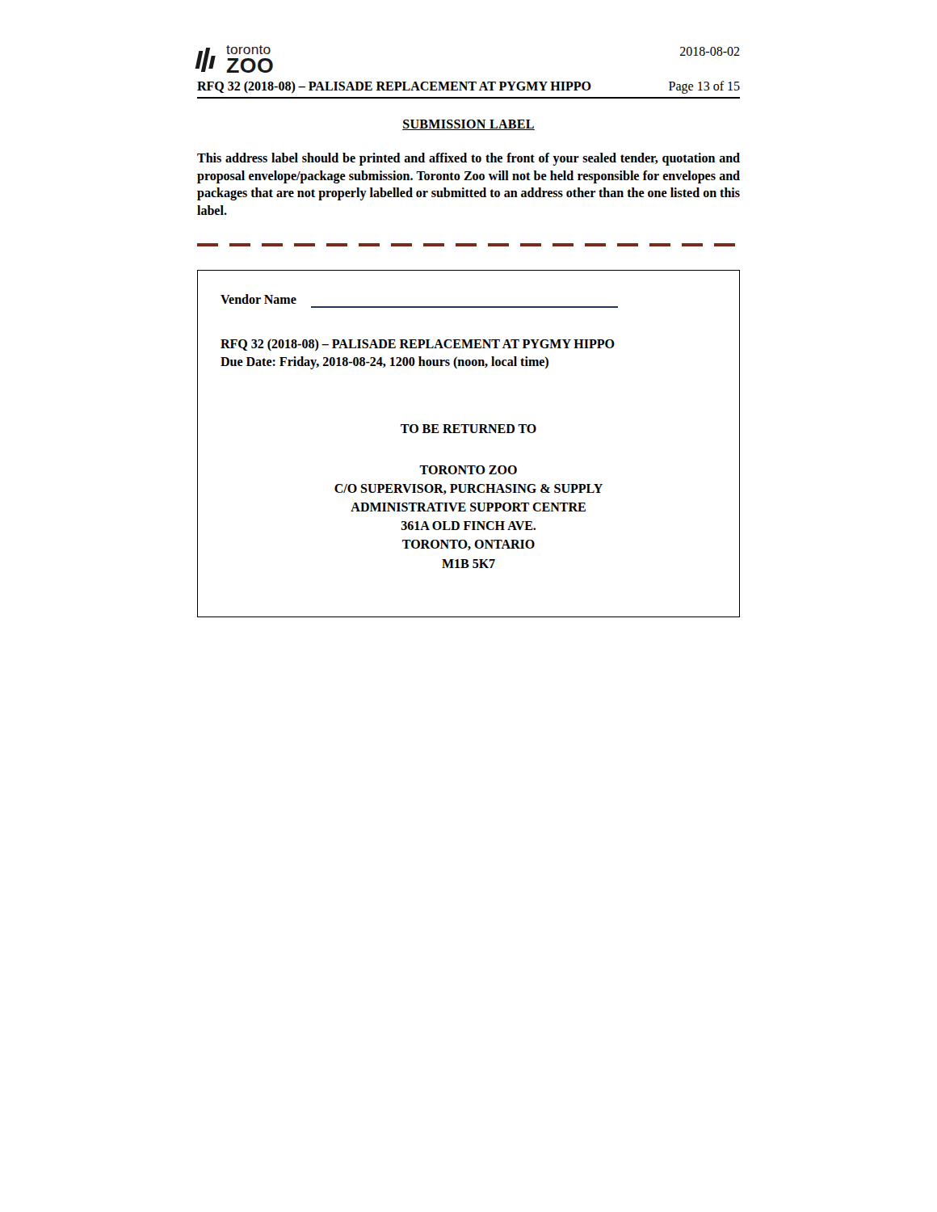| toronto ZOO | 2018-08-02 |
| RFQ 32 (2018-08) – PALISADE REPLACEMENT AT PYGMY HIPPO | Page 13 of 15 |
SUBMISSION LABEL
This address label should be printed and affixed to the front of your sealed tender, quotation and proposal envelope/package submission. Toronto Zoo will not be held responsible for envelopes and packages that are not properly labelled or submitted to an address other than the one listed on this label.
Vendor Name
RFQ 32 (2018-08) – PALISADE REPLACEMENT AT PYGMY HIPPO
Due Date: Friday, 2018-08-24, 1200 hours (noon, local time)
TO BE RETURNED TO
TORONTO ZOO
C/O SUPERVISOR, PURCHASING & SUPPLY
ADMINISTRATIVE SUPPORT CENTRE
361A OLD FINCH AVE.
TORONTO, ONTARIO
M1B 5K7